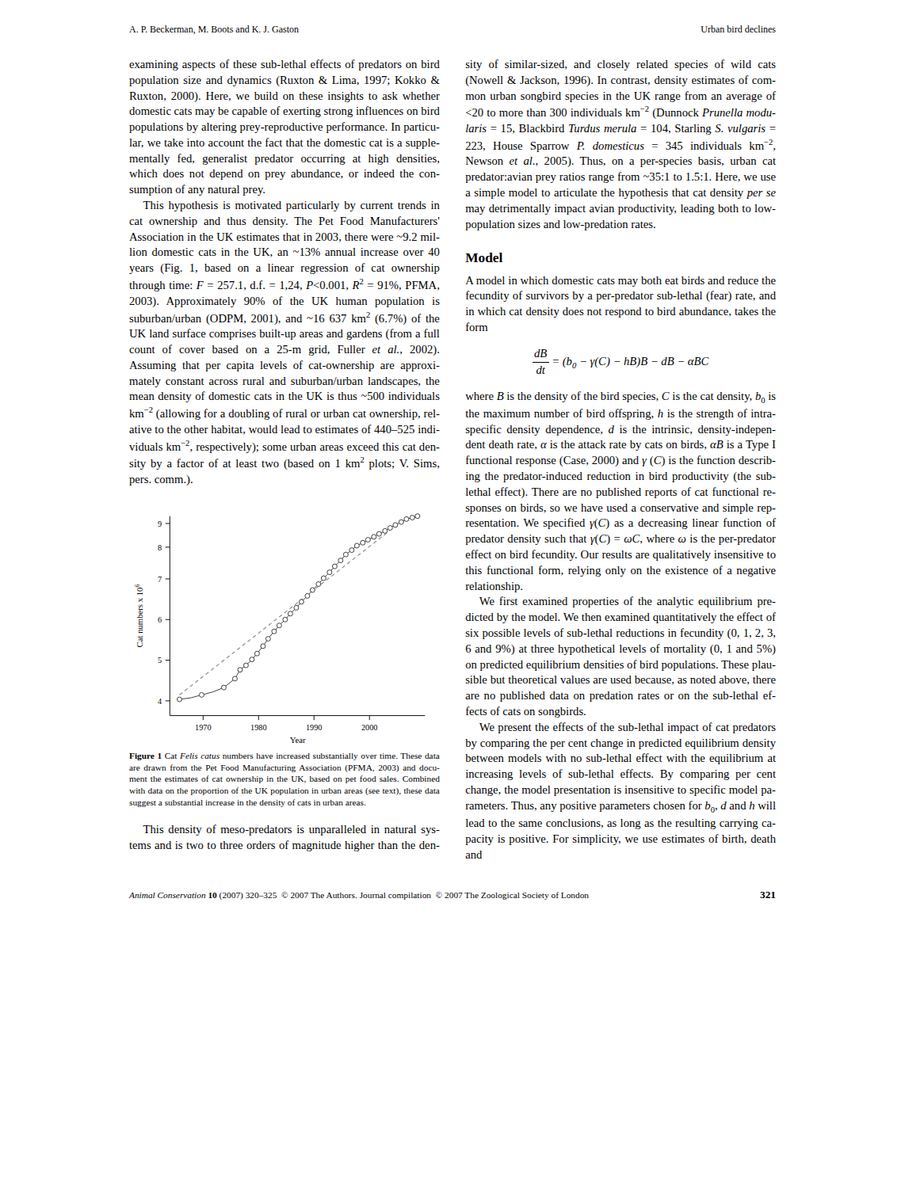A. P. Beckerman, M. Boots and K. J. Gaston Urban bird declines
examining aspects of these sub-lethal effects of predators on bird population size and dynamics (Ruxton & Lima, 1997; Kokko & Ruxton, 2000). Here, we build on these insights to ask whether domestic cats may be capable of exerting strong influences on bird populations by altering prey-reproductive performance. In particular, we take into account the fact that the domestic cat is a supplementally fed, generalist predator occurring at high densities, which does not depend on prey abundance, or indeed the consumption of any natural prey.
This hypothesis is motivated particularly by current trends in cat ownership and thus density. The Pet Food Manufacturers' Association in the UK estimates that in 2003, there were ~9.2 million domestic cats in the UK, an ~13% annual increase over 40 years (Fig. 1, based on a linear regression of cat ownership through time: F = 257.1, d.f. = 1,24, P<0.001, R2 = 91%, PFMA, 2003). Approximately 90% of the UK human population is suburban/urban (ODPM, 2001), and ~16 637 km2 (6.7%) of the UK land surface comprises built-up areas and gardens (from a full count of cover based on a 25-m grid, Fuller et al., 2002). Assuming that per capita levels of cat-ownership are approximately constant across rural and suburban/urban landscapes, the mean density of domestic cats in the UK is thus ~500 individuals km−2 (allowing for a doubling of rural or urban cat ownership, relative to the other habitat, would lead to estimates of 440–525 individuals km−2, respectively); some urban areas exceed this cat density by a factor of at least two (based on 1 km2 plots; V. Sims, pers. comm.).
4 5 6 7 8 9 1970 1980 1990 2000 Year Cat numbers x 106
Figure 1 Cat Felis catus numbers have increased substantially over time. These data are drawn from the Pet Food Manufacturing Association (PFMA, 2003) and document the estimates of cat ownership in the UK, based on pet food sales. Combined with data on the proportion of the UK population in urban areas (see text), these data suggest a substantial increase in the density of cats in urban areas.
This density of meso-predators is unparalleled in natural systems and is two to three orders of magnitude higher than the density of similar-sized, and closely related species of wild cats (Nowell & Jackson, 1996). In contrast, density estimates of common urban songbird species in the UK range from an average of <20 to more than 300 individuals km−2 (Dunnock Prunella modularis = 15, Blackbird Turdus merula = 104, Starling S. vulgaris = 223, House Sparrow P. domesticus = 345 individuals km−2, Newson et al., 2005). Thus, on a per-species basis, urban cat predator:avian prey ratios range from ~35:1 to 1.5:1. Here, we use a simple model to articulate the hypothesis that cat density per se may detrimentally impact avian productivity, leading both to low-population sizes and low-predation rates.
Model
A model in which domestic cats may both eat birds and reduce the fecundity of survivors by a per-predator sub-lethal (fear) rate, and in which cat density does not respond to bird abundance, takes the form
dB dt = (b0 − γ(C) − hB)B − dB − αBC
where B is the density of the bird species, C is the cat density, b0 is the maximum number of bird offspring, h is the strength of intra-specific density dependence, d is the intrinsic, density-independent death rate, α is the attack rate by cats on birds, αB is a Type I functional response (Case, 2000) and γ (C) is the function describing the predator-induced reduction in bird productivity (the sub-lethal effect). There are no published reports of cat functional responses on birds, so we have used a conservative and simple representation. We specified γ(C) as a decreasing linear function of predator density such that γ(C) = ωC, where ω is the per-predator effect on bird fecundity. Our results are qualitatively insensitive to this functional form, relying only on the existence of a negative relationship.
We first examined properties of the analytic equilibrium predicted by the model. We then examined quantitatively the effect of six possible levels of sub-lethal reductions in fecundity (0, 1, 2, 3, 6 and 9%) at three hypothetical levels of mortality (0, 1 and 5%) on predicted equilibrium densities of bird populations. These plausible but theoretical values are used because, as noted above, there are no published data on predation rates or on the sub-lethal effects of cats on songbirds.
We present the effects of the sub-lethal impact of cat predators by comparing the per cent change in predicted equilibrium density between models with no sub-lethal effect with the equilibrium at increasing levels of sub-lethal effects. By comparing per cent change, the model presentation is insensitive to specific model parameters. Thus, any positive parameters chosen for b0, d and h will lead to the same conclusions, as long as the resulting carrying capacity is positive. For simplicity, we use estimates of birth, death and
Animal Conservation 10 (2007) 320–325 © 2007 The Authors. Journal compilation © 2007 The Zoological Society of London 321